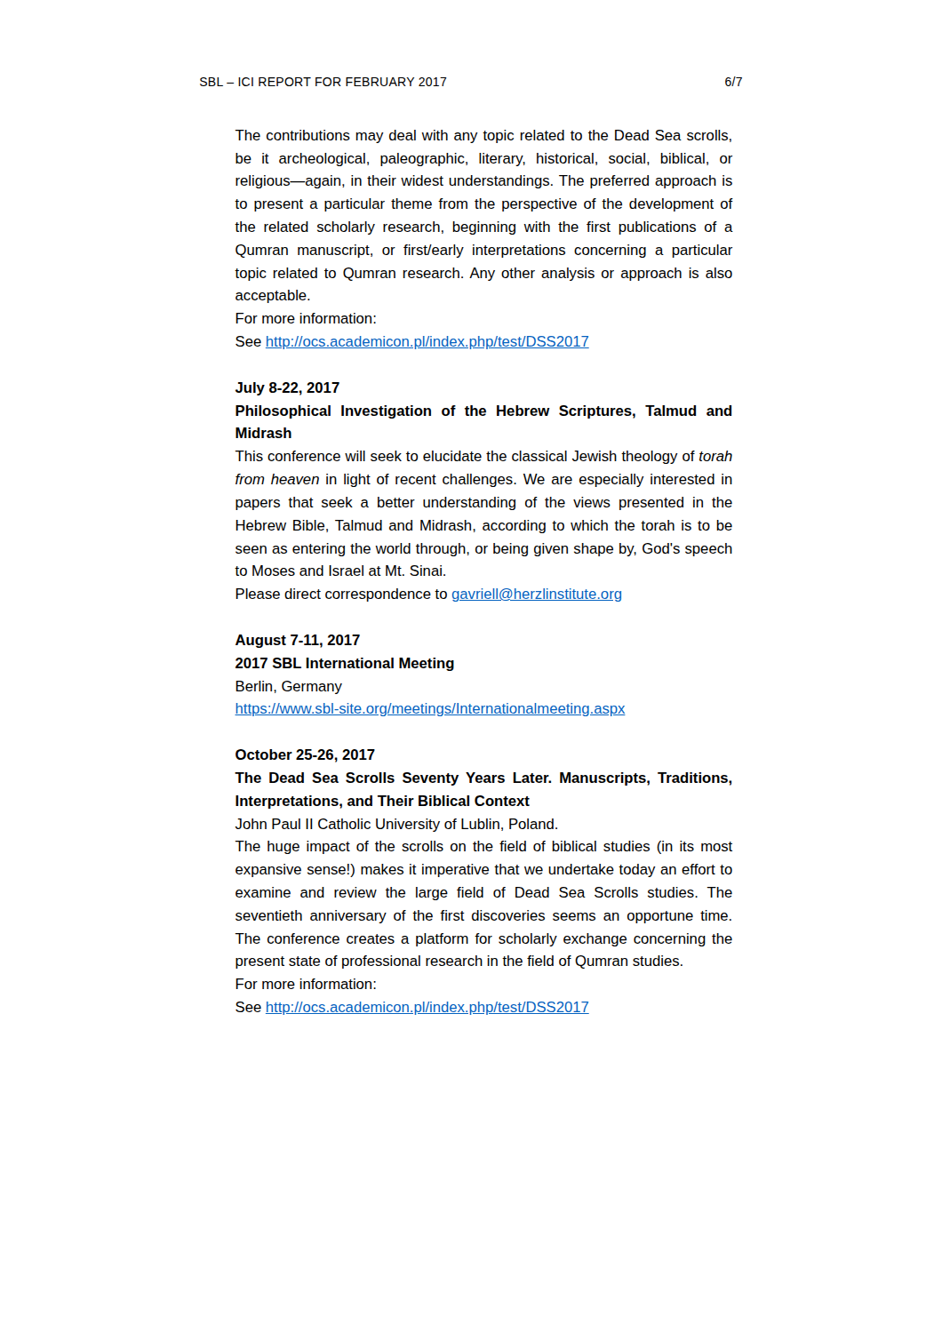SBL – ICI report for February 2017 6/7
The contributions may deal with any topic related to the Dead Sea scrolls, be it archeological, paleographic, literary, historical, social, biblical, or religious—again, in their widest understandings. The preferred approach is to present a particular theme from the perspective of the development of the related scholarly research, beginning with the first publications of a Qumran manuscript, or first/early interpretations concerning a particular topic related to Qumran research. Any other analysis or approach is also acceptable.
For more information:
See http://ocs.academicon.pl/index.php/test/DSS2017
July 8-22, 2017
Philosophical Investigation of the Hebrew Scriptures, Talmud and Midrash
This conference will seek to elucidate the classical Jewish theology of torah from heaven in light of recent challenges. We are especially interested in papers that seek a better understanding of the views presented in the Hebrew Bible, Talmud and Midrash, according to which the torah is to be seen as entering the world through, or being given shape by, God's speech to Moses and Israel at Mt. Sinai.
Please direct correspondence to gavriell@herzlinstitute.org
August 7-11, 2017
2017 SBL International Meeting
Berlin, Germany
https://www.sbl-site.org/meetings/Internationalmeeting.aspx
October 25-26, 2017
The Dead Sea Scrolls Seventy Years Later. Manuscripts, Traditions, Interpretations, and Their Biblical Context
John Paul II Catholic University of Lublin, Poland.
The huge impact of the scrolls on the field of biblical studies (in its most expansive sense!) makes it imperative that we undertake today an effort to examine and review the large field of Dead Sea Scrolls studies. The seventieth anniversary of the first discoveries seems an opportune time. The conference creates a platform for scholarly exchange concerning the present state of professional research in the field of Qumran studies.
For more information:
See http://ocs.academicon.pl/index.php/test/DSS2017